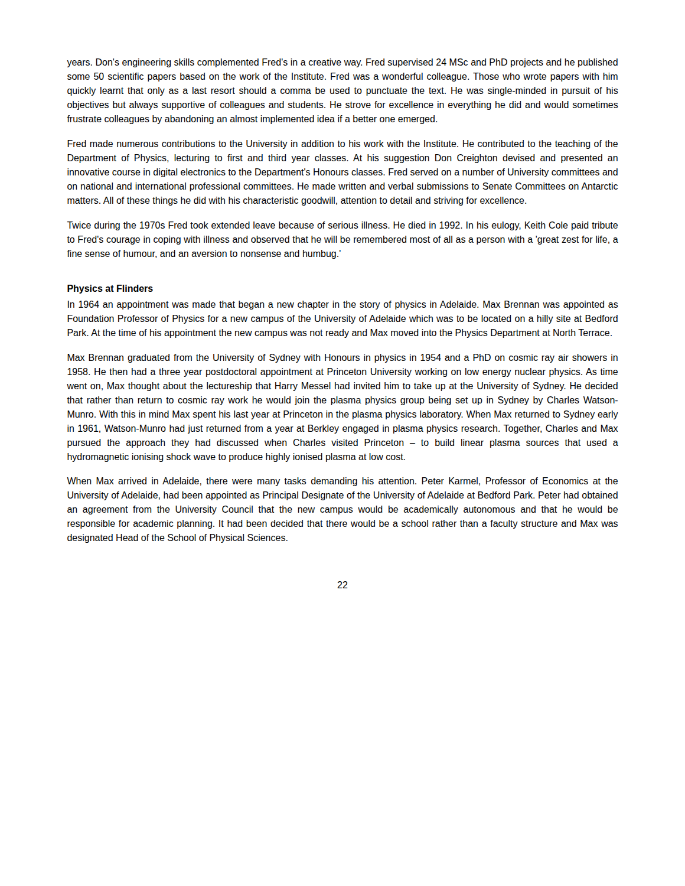years. Don's engineering skills complemented Fred's in a creative way. Fred supervised 24 MSc and PhD projects and he published some 50 scientific papers based on the work of the Institute. Fred was a wonderful colleague. Those who wrote papers with him quickly learnt that only as a last resort should a comma be used to punctuate the text. He was single-minded in pursuit of his objectives but always supportive of colleagues and students. He strove for excellence in everything he did and would sometimes frustrate colleagues by abandoning an almost implemented idea if a better one emerged.
Fred made numerous contributions to the University in addition to his work with the Institute. He contributed to the teaching of the Department of Physics, lecturing to first and third year classes. At his suggestion Don Creighton devised and presented an innovative course in digital electronics to the Department's Honours classes. Fred served on a number of University committees and on national and international professional committees. He made written and verbal submissions to Senate Committees on Antarctic matters. All of these things he did with his characteristic goodwill, attention to detail and striving for excellence.
Twice during the 1970s Fred took extended leave because of serious illness. He died in 1992. In his eulogy, Keith Cole paid tribute to Fred's courage in coping with illness and observed that he will be remembered most of all as a person with a 'great zest for life, a fine sense of humour, and an aversion to nonsense and humbug.'
Physics at Flinders
In 1964 an appointment was made that began a new chapter in the story of physics in Adelaide. Max Brennan was appointed as Foundation Professor of Physics for a new campus of the University of Adelaide which was to be located on a hilly site at Bedford Park. At the time of his appointment the new campus was not ready and Max moved into the Physics Department at North Terrace.
Max Brennan graduated from the University of Sydney with Honours in physics in 1954 and a PhD on cosmic ray air showers in 1958. He then had a three year postdoctoral appointment at Princeton University working on low energy nuclear physics. As time went on, Max thought about the lectureship that Harry Messel had invited him to take up at the University of Sydney. He decided that rather than return to cosmic ray work he would join the plasma physics group being set up in Sydney by Charles Watson-Munro. With this in mind Max spent his last year at Princeton in the plasma physics laboratory. When Max returned to Sydney early in 1961, Watson-Munro had just returned from a year at Berkley engaged in plasma physics research. Together, Charles and Max pursued the approach they had discussed when Charles visited Princeton – to build linear plasma sources that used a hydromagnetic ionising shock wave to produce highly ionised plasma at low cost.
When Max arrived in Adelaide, there were many tasks demanding his attention. Peter Karmel, Professor of Economics at the University of Adelaide, had been appointed as Principal Designate of the University of Adelaide at Bedford Park. Peter had obtained an agreement from the University Council that the new campus would be academically autonomous and that he would be responsible for academic planning. It had been decided that there would be a school rather than a faculty structure and Max was designated Head of the School of Physical Sciences.
22